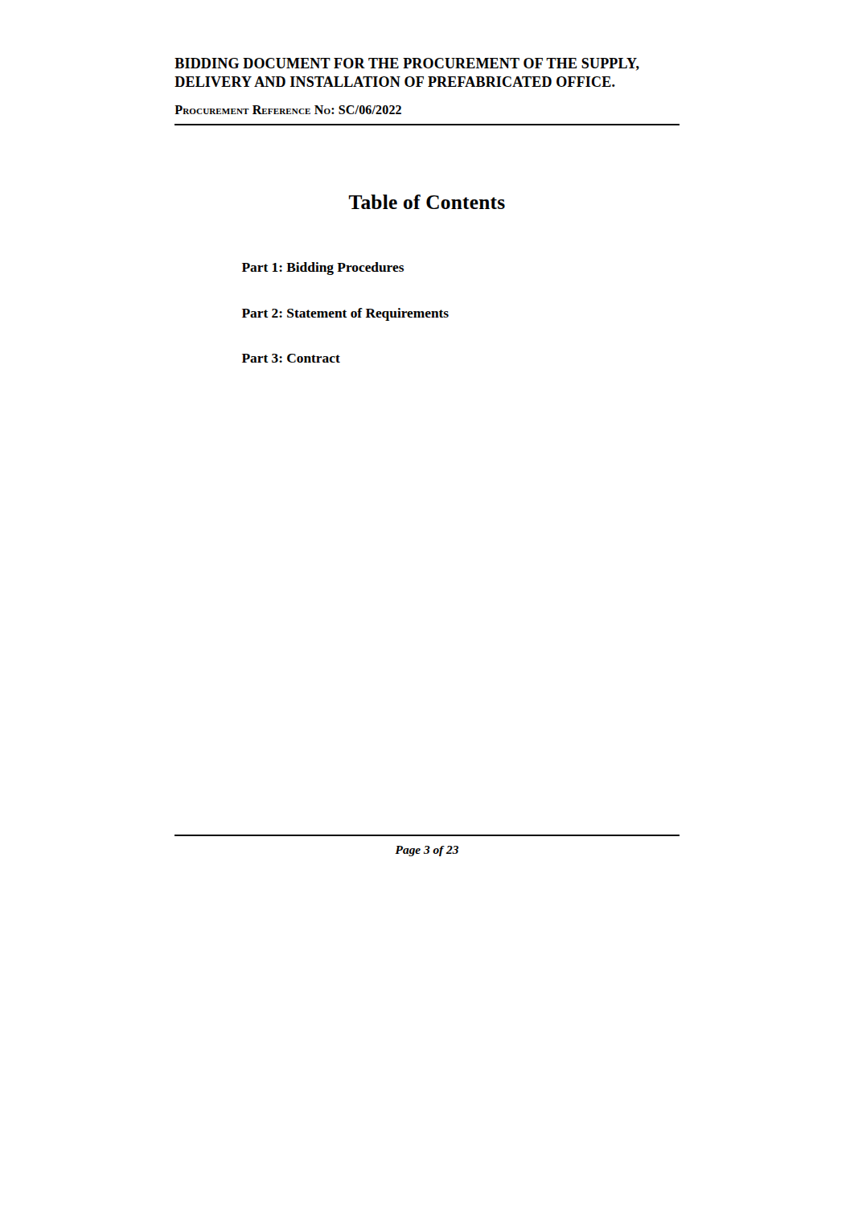Bidding Document for the Procurement of the Supply, delivery and installation of prefabricated office.
Procurement Reference No: SC/06/2022
Table of Contents
Part 1: Bidding Procedures
Part 2: Statement of Requirements
Part 3: Contract
Page 3 of 23